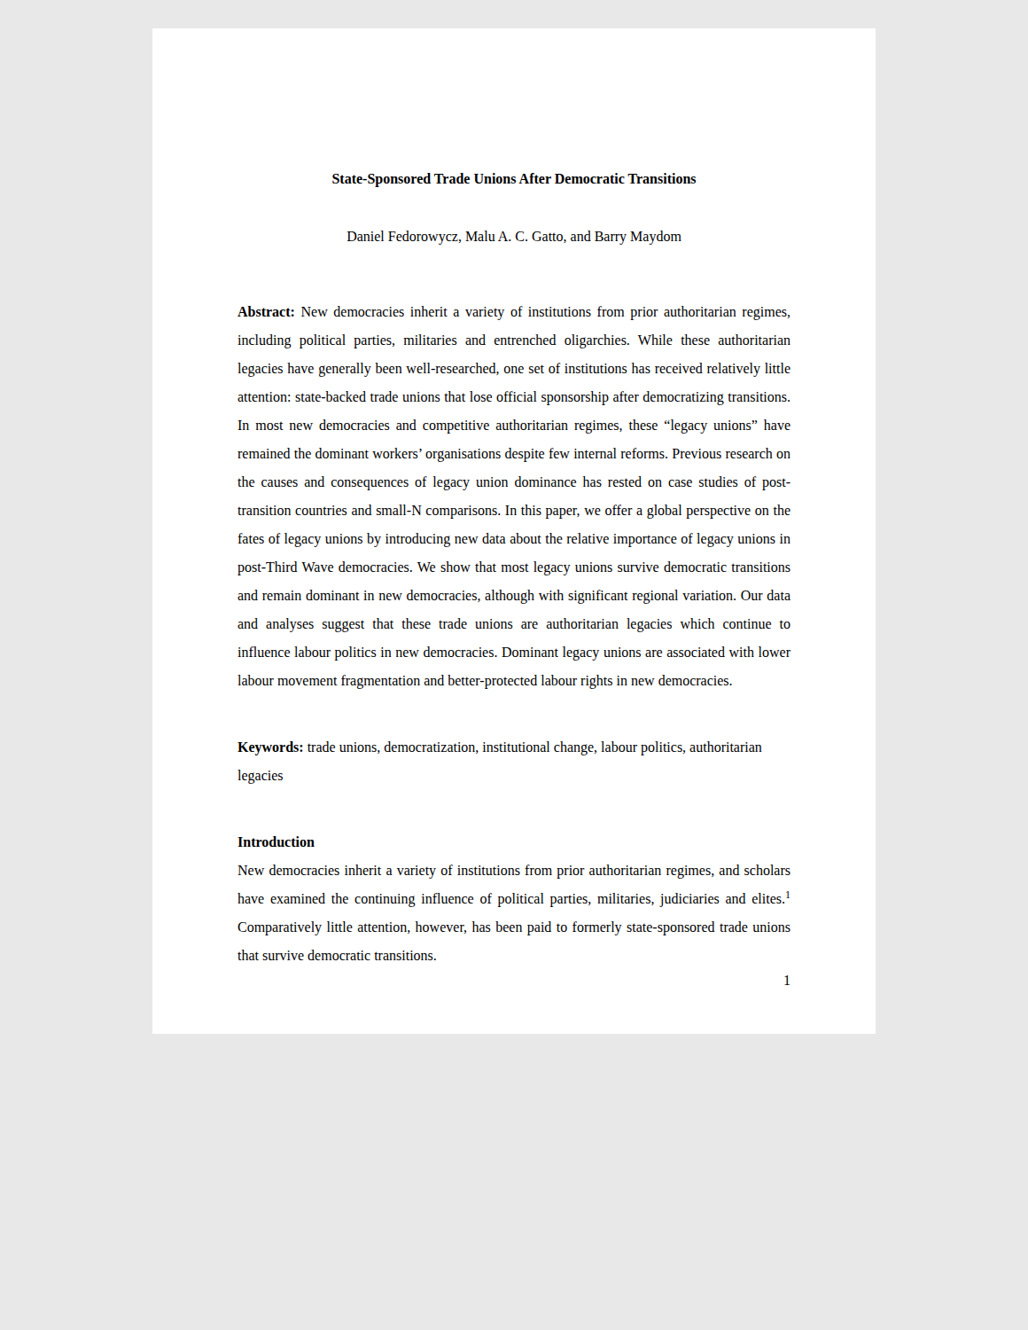State-Sponsored Trade Unions After Democratic Transitions
Daniel Fedorowycz, Malu A. C. Gatto, and Barry Maydom
Abstract: New democracies inherit a variety of institutions from prior authoritarian regimes, including political parties, militaries and entrenched oligarchies. While these authoritarian legacies have generally been well-researched, one set of institutions has received relatively little attention: state-backed trade unions that lose official sponsorship after democratizing transitions. In most new democracies and competitive authoritarian regimes, these “legacy unions” have remained the dominant workers’ organisations despite few internal reforms. Previous research on the causes and consequences of legacy union dominance has rested on case studies of post-transition countries and small-N comparisons. In this paper, we offer a global perspective on the fates of legacy unions by introducing new data about the relative importance of legacy unions in post-Third Wave democracies. We show that most legacy unions survive democratic transitions and remain dominant in new democracies, although with significant regional variation. Our data and analyses suggest that these trade unions are authoritarian legacies which continue to influence labour politics in new democracies. Dominant legacy unions are associated with lower labour movement fragmentation and better-protected labour rights in new democracies.
Keywords: trade unions, democratization, institutional change, labour politics, authoritarian legacies
Introduction
New democracies inherit a variety of institutions from prior authoritarian regimes, and scholars have examined the continuing influence of political parties, militaries, judiciaries and elites.1 Comparatively little attention, however, has been paid to formerly state-sponsored trade unions that survive democratic transitions.
1